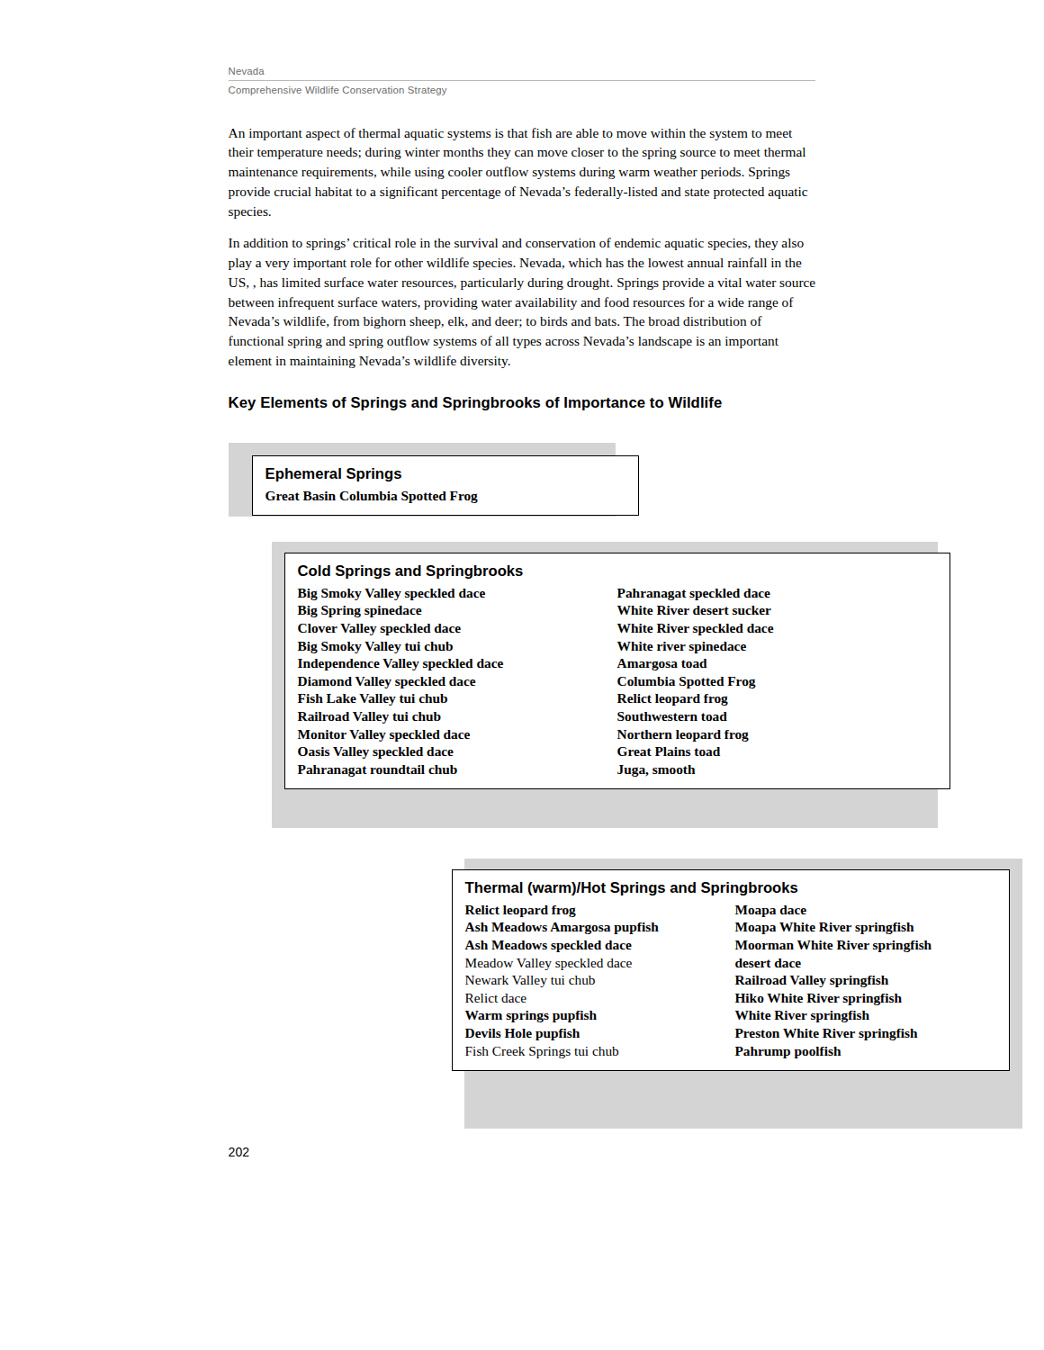Nevada
Comprehensive Wildlife Conservation Strategy
An important aspect of thermal aquatic systems is that fish are able to move within the system to meet their temperature needs; during winter months they can move closer to the spring source to meet thermal maintenance requirements, while using cooler outflow systems during warm weather periods. Springs provide crucial habitat to a significant percentage of Nevada’s federally-listed and state protected aquatic species.
In addition to springs’ critical role in the survival and conservation of endemic aquatic species, they also play a very important role for other wildlife species. Nevada, which has the lowest annual rainfall in the US, , has limited surface water resources, particularly during drought. Springs provide a vital water source between infrequent surface waters, providing water availability and food resources for a wide range of Nevada’s wildlife, from bighorn sheep, elk, and deer; to birds and bats. The broad distribution of functional spring and spring outflow systems of all types across Nevada’s landscape is an important element in maintaining Nevada’s wildlife diversity.
Key Elements of Springs and Springbrooks of Importance to Wildlife
Ephemeral Springs
Great Basin Columbia Spotted Frog
Cold Springs and Springbrooks
Big Smoky Valley speckled dace
Big Spring spinedace
Clover Valley speckled dace
Big Smoky Valley tui chub
Independence Valley speckled dace
Diamond Valley speckled dace
Fish Lake Valley tui chub
Railroad Valley tui chub
Monitor Valley speckled dace
Oasis Valley speckled dace
Pahranagat roundtail chub
Pahranagat speckled dace
White River desert sucker
White River speckled dace
White river spinedace
Amargosa toad
Columbia Spotted Frog
Relict leopard frog
Southwestern toad
Northern leopard frog
Great Plains toad
Juga, smooth
Thermal (warm)/Hot Springs and Springbrooks
Relict leopard frog
Ash Meadows Amargosa pupfish
Ash Meadows speckled dace
Meadow Valley speckled dace
Newark Valley tui chub
Relict dace
Warm springs pupfish
Devils Hole pupfish
Fish Creek Springs tui chub
Moapa dace
Moapa White River springfish
Moorman White River springfish
desert dace
Railroad Valley springfish
Hiko White River springfish
White River springfish
Preston White River springfish
Pahrump poolfish
202